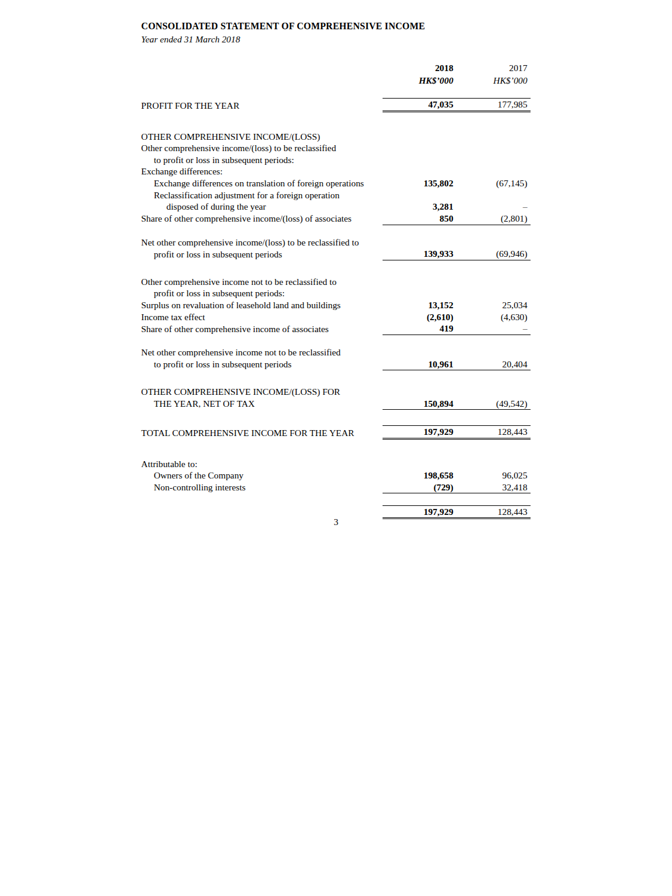CONSOLIDATED STATEMENT OF COMPREHENSIVE INCOME
Year ended 31 March 2018
| | 2018 | 2017 |
| --- | --- | --- |
| | HK$’000 | HK$’000 |
| PROFIT FOR THE YEAR | 47,035 | 177,985 |
| OTHER COMPREHENSIVE INCOME/(LOSS) | | |
| Other comprehensive income/(loss) to be reclassified | | |
| to profit or loss in subsequent periods: | | |
| Exchange differences: | | |
| Exchange differences on translation of foreign operations | 135,802 | (67,145) |
| Reclassification adjustment for a foreign operation | | |
| disposed of during the year | 3,281 | – |
| Share of other comprehensive income/(loss) of associates | 850 | (2,801) |
| Net other comprehensive income/(loss) to be reclassified to | | |
| profit or loss in subsequent periods | 139,933 | (69,946) |
| Other comprehensive income not to be reclassified to | | |
| profit or loss in subsequent periods: | | |
| Surplus on revaluation of leasehold land and buildings | 13,152 | 25,034 |
| Income tax effect | (2,610) | (4,630) |
| Share of other comprehensive income of associates | 419 | – |
| Net other comprehensive income not to be reclassified | | |
| to profit or loss in subsequent periods | 10,961 | 20,404 |
| OTHER COMPREHENSIVE INCOME/(LOSS) FOR | | |
| THE YEAR, NET OF TAX | 150,894 | (49,542) |
| TOTAL COMPREHENSIVE INCOME FOR THE YEAR | 197,929 | 128,443 |
| Attributable to: | | |
| Owners of the Company | 198,658 | 96,025 |
| Non-controlling interests | (729) | 32,418 |
| | 197,929 | 128,443 |
3